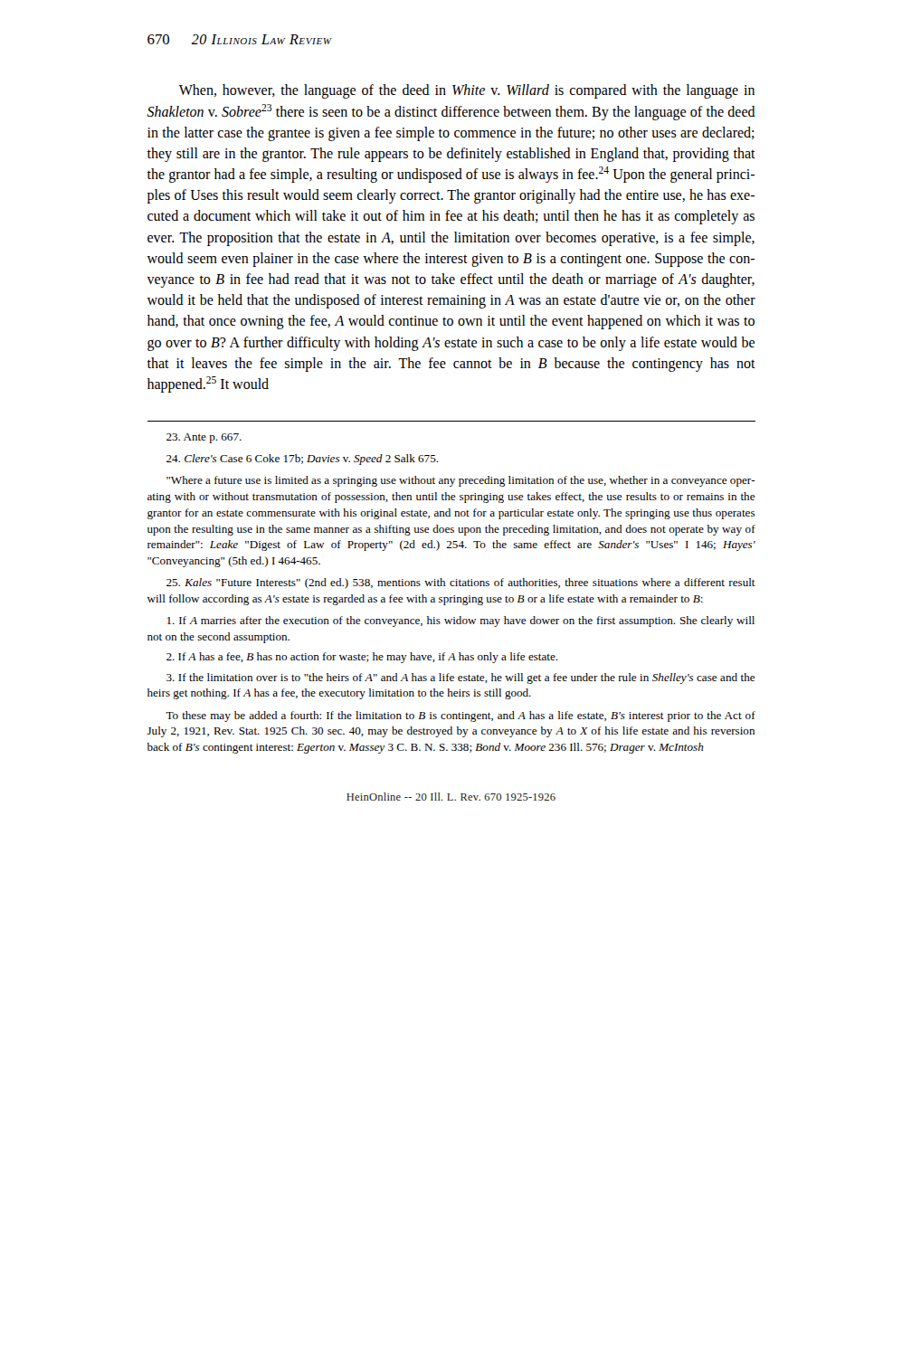670 20 Illinois Law Review
When, however, the language of the deed in White v. Willard is compared with the language in Shakleton v. Sobree23 there is seen to be a distinct difference between them. By the language of the deed in the latter case the grantee is given a fee simple to commence in the future; no other uses are declared; they still are in the grantor. The rule appears to be definitely established in England that, providing that the grantor had a fee simple, a resulting or undisposed of use is always in fee.24 Upon the general principles of Uses this result would seem clearly correct. The grantor originally had the entire use, he has executed a document which will take it out of him in fee at his death; until then he has it as completely as ever. The proposition that the estate in A, until the limitation over becomes operative, is a fee simple, would seem even plainer in the case where the interest given to B is a contingent one. Suppose the conveyance to B in fee had read that it was not to take effect until the death or marriage of A's daughter, would it be held that the undisposed of interest remaining in A was an estate d'autre vie or, on the other hand, that once owning the fee, A would continue to own it until the event happened on which it was to go over to B? A further difficulty with holding A's estate in such a case to be only a life estate would be that it leaves the fee simple in the air. The fee cannot be in B because the contingency has not happened.25 It would
23. Ante p. 667.
24. Clere's Case 6 Coke 17b; Davies v. Speed 2 Salk 675.
"Where a future use is limited as a springing use without any preceding limitation of the use, whether in a conveyance operating with or without transmutation of possession, then until the springing use takes effect, the use results to or remains in the grantor for an estate commensurate with his original estate, and not for a particular estate only. The springing use thus operates upon the resulting use in the same manner as a shifting use does upon the preceding limitation, and does not operate by way of remainder": Leake "Digest of Law of Property" (2d ed.) 254. To the same effect are Sander's "Uses" I 146; Hayes' "Conveyancing" (5th ed.) I 464-465.
25. Kales "Future Interests" (2nd ed.) 538, mentions with citations of authorities, three situations where a different result will follow according as A's estate is regarded as a fee with a springing use to B or a life estate with a remainder to B:
1. If A marries after the execution of the conveyance, his widow may have dower on the first assumption. She clearly will not on the second assumption.
2. If A has a fee, B has no action for waste; he may have, if A has only a life estate.
3. If the limitation over is to "the heirs of A" and A has a life estate, he will get a fee under the rule in Shelley's case and the heirs get nothing. If A has a fee, the executory limitation to the heirs is still good.
To these may be added a fourth: If the limitation to B is contingent, and A has a life estate, B's interest prior to the Act of July 2, 1921, Rev. Stat. 1925 Ch. 30 sec. 40, may be destroyed by a conveyance by A to X of his life estate and his reversion back of B's contingent interest: Egerton v. Massey 3 C. B. N. S. 338; Bond v. Moore 236 Ill. 576; Drager v. McIntosh
HeinOnline -- 20 Ill. L. Rev. 670 1925-1926